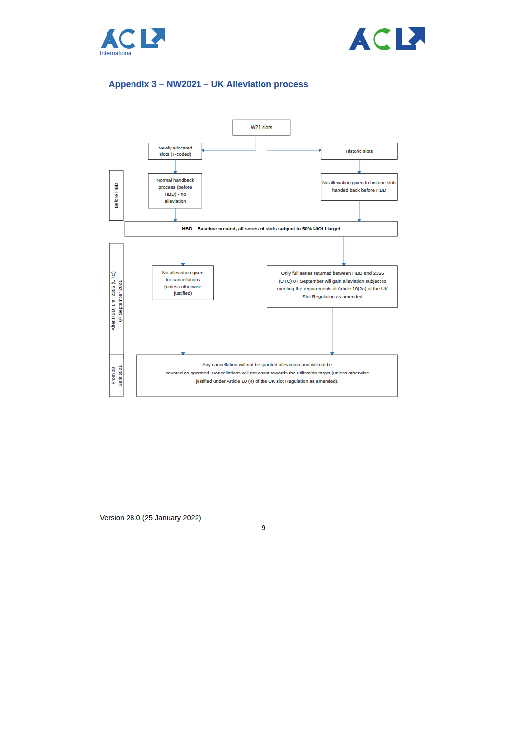International
Appendix 3 – NW2021 – UK Alleviation process
W21 slots Newly allocated slots (T-coded) Historic slots Before HBD Normal handback process (before HBD) - no alleviation No alleviation given to historic slots handed back before HBD HBD – Baseline created, all series of slots subject to 50% UIOLI target After HBD, until 2355 (UTC) 07 September 2021 No alleviation given for cancellations (unless otherwise justified) Only full series returned between HBD and 2355 (UTC) 07 September will gain alleviation subject to meeting the requirements of Article 10(2a) of the UK Slot Regulation as amended From 08 Sept 2021 Any cancellation will not be granted alleviation and will not be counted as operated. Cancellations will not count towards the utilisation target (unless otherwise justified under Article 10 (4) of the UK slot Regulation as amended).
Version 28.0 (25 January 2022)
9